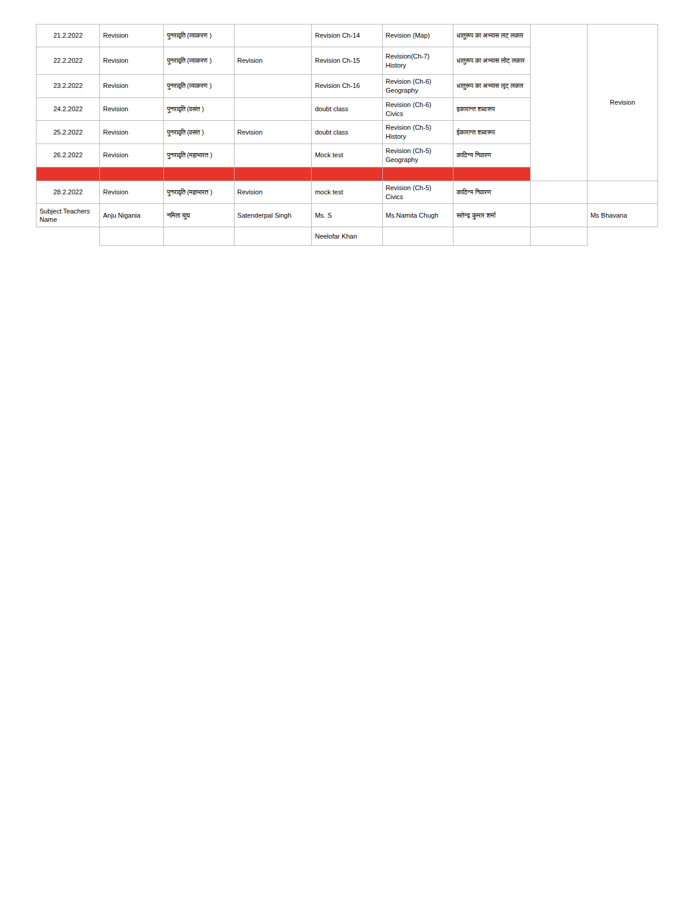| 21.2.2022 | Revision | पुनरावृति (व्याकरण ) | | Revision Ch-14 | Revision (Map) | धातुरूप का अभ्यास लट् लकार | | Revision |
| 22.2.2022 | Revision | पुनरावृति (व्याकरण ) | Revision | Revision Ch-15 | Revision(Ch-7) History | धातुरूप का अभ्यास लोट् लकार |
| 23.2.2022 | Revision | पुनरावृति (व्याकरण ) | | Revision Ch-16 | Revision (Ch-6) Geography | धातुरूप का अभ्यास लृट् लकार |
| 24.2.2022 | Revision | पुनरावृति (वसंत ) | | doubt class | Revision (Ch-6) Civics | इकारान्त शब्दरूप |
| 25.2.2022 | Revision | पुनरावृति (वसंत ) | Revision | doubt class | Revision (Ch-5) History | ईकारान्त शब्दरूप |
| 26.2.2022 | Revision | पुनरावृति (महाभारत ) | | Mock test | Revision (Ch-5) Geography | काठिन्य निवारण |
| 27.2.2022 | | | | | | |
| 28.2.2022 | Revision | पुनरावृति (महाभारत ) | Revision | mock test | Revision (Ch-5) Civics | काठिन्य निवारण | | |
| Subject Teachers Name | Anju Nigania | नमिता चुघ | Satenderpal Singh | Ms. S | Ms.Namita Chugh | सतेन्द्र कुमार शर्मा | | Ms Bhavana |
| | | | | Neelofar Khan | | | | |